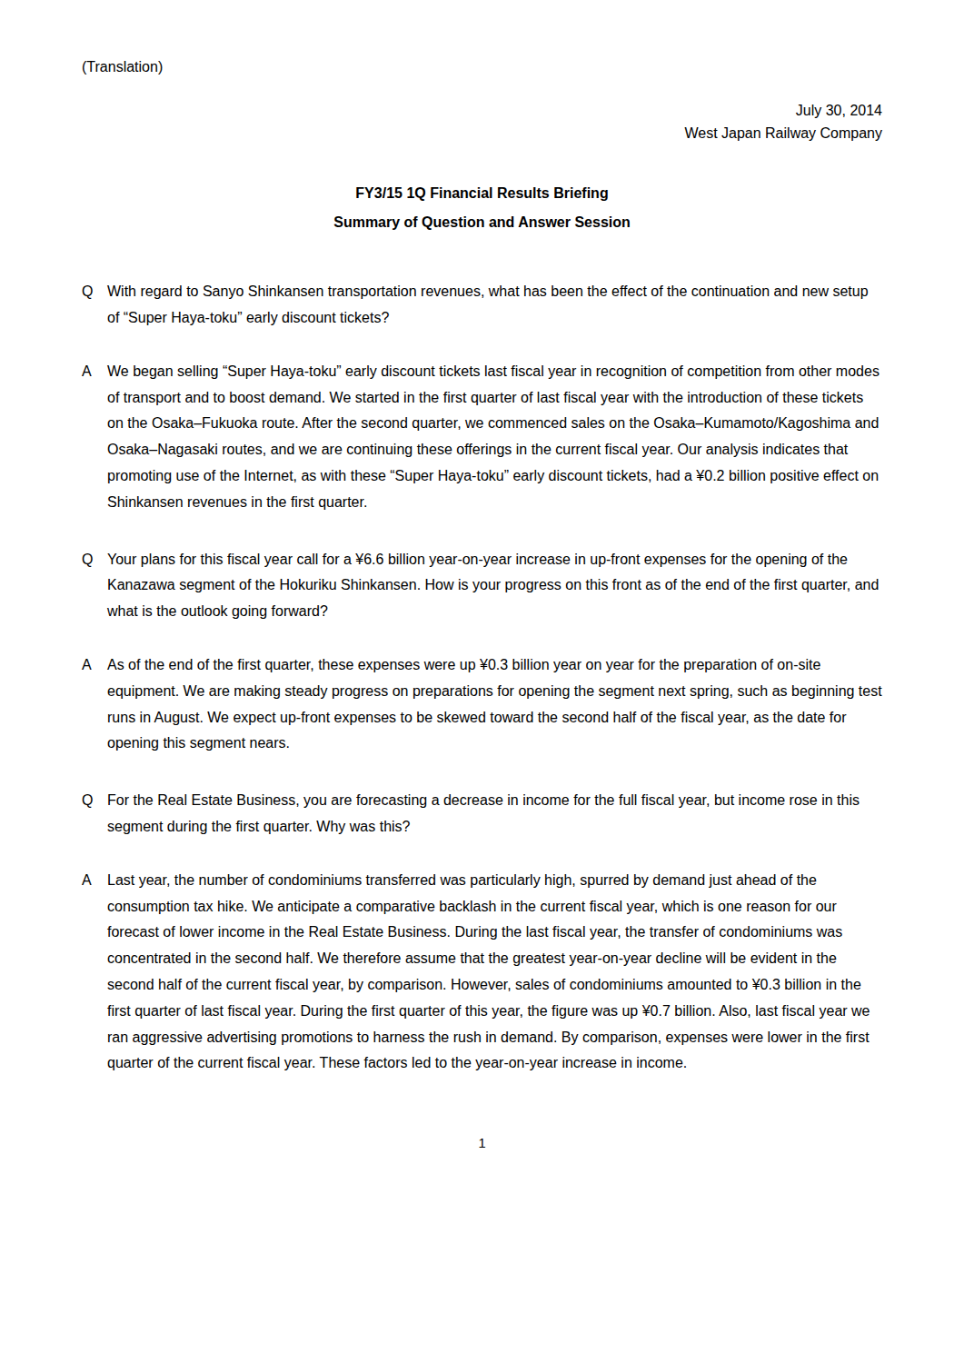(Translation)
July 30, 2014
West Japan Railway Company
FY3/15 1Q Financial Results Briefing
Summary of Question and Answer Session
Q
With regard to Sanyo Shinkansen transportation revenues, what has been the effect of the continuation and new setup of “Super Haya-toku” early discount tickets?
A
We began selling “Super Haya-toku” early discount tickets last fiscal year in recognition of competition from other modes of transport and to boost demand. We started in the first quarter of last fiscal year with the introduction of these tickets on the Osaka–Fukuoka route. After the second quarter, we commenced sales on the Osaka–Kumamoto/Kagoshima and Osaka–Nagasaki routes, and we are continuing these offerings in the current fiscal year. Our analysis indicates that promoting use of the Internet, as with these “Super Haya-toku” early discount tickets, had a ¥0.2 billion positive effect on Shinkansen revenues in the first quarter.
Q
Your plans for this fiscal year call for a ¥6.6 billion year-on-year increase in up-front expenses for the opening of the Kanazawa segment of the Hokuriku Shinkansen. How is your progress on this front as of the end of the first quarter, and what is the outlook going forward?
A
As of the end of the first quarter, these expenses were up ¥0.3 billion year on year for the preparation of on-site equipment. We are making steady progress on preparations for opening the segment next spring, such as beginning test runs in August. We expect up-front expenses to be skewed toward the second half of the fiscal year, as the date for opening this segment nears.
Q
For the Real Estate Business, you are forecasting a decrease in income for the full fiscal year, but income rose in this segment during the first quarter. Why was this?
A
Last year, the number of condominiums transferred was particularly high, spurred by demand just ahead of the consumption tax hike. We anticipate a comparative backlash in the current fiscal year, which is one reason for our forecast of lower income in the Real Estate Business. During the last fiscal year, the transfer of condominiums was concentrated in the second half. We therefore assume that the greatest year-on-year decline will be evident in the second half of the current fiscal year, by comparison. However, sales of condominiums amounted to ¥0.3 billion in the first quarter of last fiscal year. During the first quarter of this year, the figure was up ¥0.7 billion. Also, last fiscal year we ran aggressive advertising promotions to harness the rush in demand. By comparison, expenses were lower in the first quarter of the current fiscal year. These factors led to the year-on-year increase in income.
1